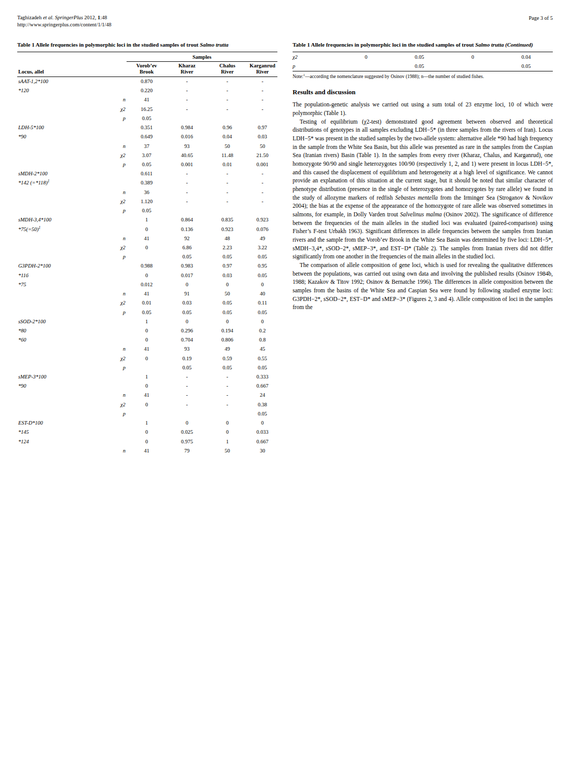Taghizadeh et al. SpringerPlus 2012, 1:48
http://www.springerplus.com/content/1/1/48
Page 3 of 5
Table 1 Allele frequencies in polymorphic loci in the studied samples of trout Salmo trutta
| | | Samples |
| Locus, allel | | Vorob’ev Brook | Kharaz River | Chalus River | Karganrud River |
| sAAT-1,2*100 | | 0.870 | - | - | - |
| *120 | | 0.220 | - | - | - |
| | n | 41 | - | - | - |
| | χ2 | 16.25 | - | - | - |
| | p | 0.05 | | | |
| LDH-5*100 | | 0.351 | 0.984 | 0.96 | 0.97 |
| *90 | | 0.649 | 0.016 | 0.04 | 0.03 |
| | n | 37 | 93 | 50 | 50 |
| | χ2 | 3.07 | 40.65 | 11.48 | 21.50 |
| | p | 0.05 | 0.001 | 0.01 | 0.001 |
| sMDH-2*100 | | 0.611 | - | - | - |
| *142 (=*118) 1 | | 0.389 | - | - | - |
| | n | 36 | - | - | - |
| | χ2 | 1.120 | - | - | - |
| | p | 0.05 | | | |
| sMDH-3,4*100 | | 1 | 0.864 | 0.835 | 0.923 |
| *75(=50) 1 | | 0 | 0.136 | 0.923 | 0.076 |
| | n | 41 | 92 | 48 | 49 |
| | χ2 | 0 | 6.86 | 2.23 | 3.22 |
| | p | | 0.05 | 0.05 | 0.05 |
| G3PDH-2*100 | | 0.988 | 0.983 | 0.97 | 0.95 |
| *116 | | 0 | 0.017 | 0.03 | 0.05 |
| *75 | | 0.012 | 0 | 0 | 0 |
| | n | 41 | 91 | 50 | 40 |
| | χ2 | 0.01 | 0.03 | 0.05 | 0.11 |
| | p | 0.05 | 0.05 | 0.05 | 0.05 |
| sSOD-2*100 | | 1 | 0 | 0 | 0 |
| *80 | | 0 | 0.296 | 0.194 | 0.2 |
| *60 | | 0 | 0.704 | 0.806 | 0.8 |
| | n | 41 | 93 | 49 | 45 |
| | χ2 | 0 | 0.19 | 0.59 | 0.55 |
| | p | | 0.05 | 0.05 | 0.05 |
| sMEP-3*100 | | 1 | - | - | 0.333 |
| *90 | | 0 | - | - | 0.667 |
| | n | 41 | - | - | 24 |
| | χ2 | 0 | - | - | 0.38 |
| | p | | | | 0.05 |
| EST-D*100 | | 1 | 0 | 0 | 0 |
| *145 | | 0 | 0.025 | 0 | 0.033 |
| *124 | | 0 | 0.975 | 1 | 0.667 |
| | n | 41 | 79 | 50 | 30 |
Table 1 Allele frequencies in polymorphic loci in the studied samples of trout Salmo trutta (Continued)
| χ2 | 0 | 0.05 | 0 | 0.04 |
| p | | 0.05 | | 0.05 |
Note:1—according the nomenclature suggested by Osinov (1988); n—the number of studied fishes.
Results and discussion
The population-genetic analysis we carried out using a sum total of 23 enzyme loci, 10 of which were polymorphic (Table 1).
Testing of equilibrium (χ2-test) demonstrated good agreement between observed and theoretical distributions of genotypes in all samples excluding LDH−5* (in three samples from the rivers of Iran). Locus LDH−5* was present in the studied samples by the two-allele system: alternative allele *90 had high frequency in the sample from the White Sea Basin, but this allele was presented as rare in the samples from the Caspian Sea (Iranian rivers) Basin (Table 1). In the samples from every river (Kharaz, Chalus, and Karganrud), one homozygote 90/90 and single heterozygotes 100/90 (respectively 1, 2, and 1) were present in locus LDH−5*, and this caused the displacement of equilibrium and heterogeneity at a high level of significance. We cannot provide an explanation of this situation at the current stage, but it should be noted that similar character of phenotype distribution (presence in the single of heterozygotes and homozygotes by rare allele) we found in the study of allozyme markers of redfish Sebastes mentella from the Irminger Sea (Stroganov & Novikov 2004); the bias at the expense of the appearance of the homozygote of rare allele was observed sometimes in salmons, for example, in Dolly Varden trout Salvelinus malma (Osinov 2002). The significance of difference between the frequencies of the main alleles in the studied loci was evaluated (paired-comparison) using Fisher’s F-test Urbakh 1963). Significant differences in allele frequencies between the samples from Iranian rivers and the sample from the Vorob’ev Brook in the White Sea Basin was determined by five loci: LDH−5*, sMDH−3,4*, sSOD−2*, sMEP−3*, and EST−D* (Table 2). The samples from Iranian rivers did not differ significantly from one another in the frequencies of the main alleles in the studied loci.
The comparison of allele composition of gene loci, which is used for revealing the qualitative differences between the populations, was carried out using own data and involving the published results (Osinov 1984b, 1988; Kazakov & Titov 1992; Osinov & Bernatche 1996). The differences in allele composition between the samples from the basins of the White Sea and Caspian Sea were found by following studied enzyme loci: G3PDH−2*, sSOD−2*, EST−D* and sMEP−3* (Figures 2, 3 and 4). Allele composition of loci in the samples from the